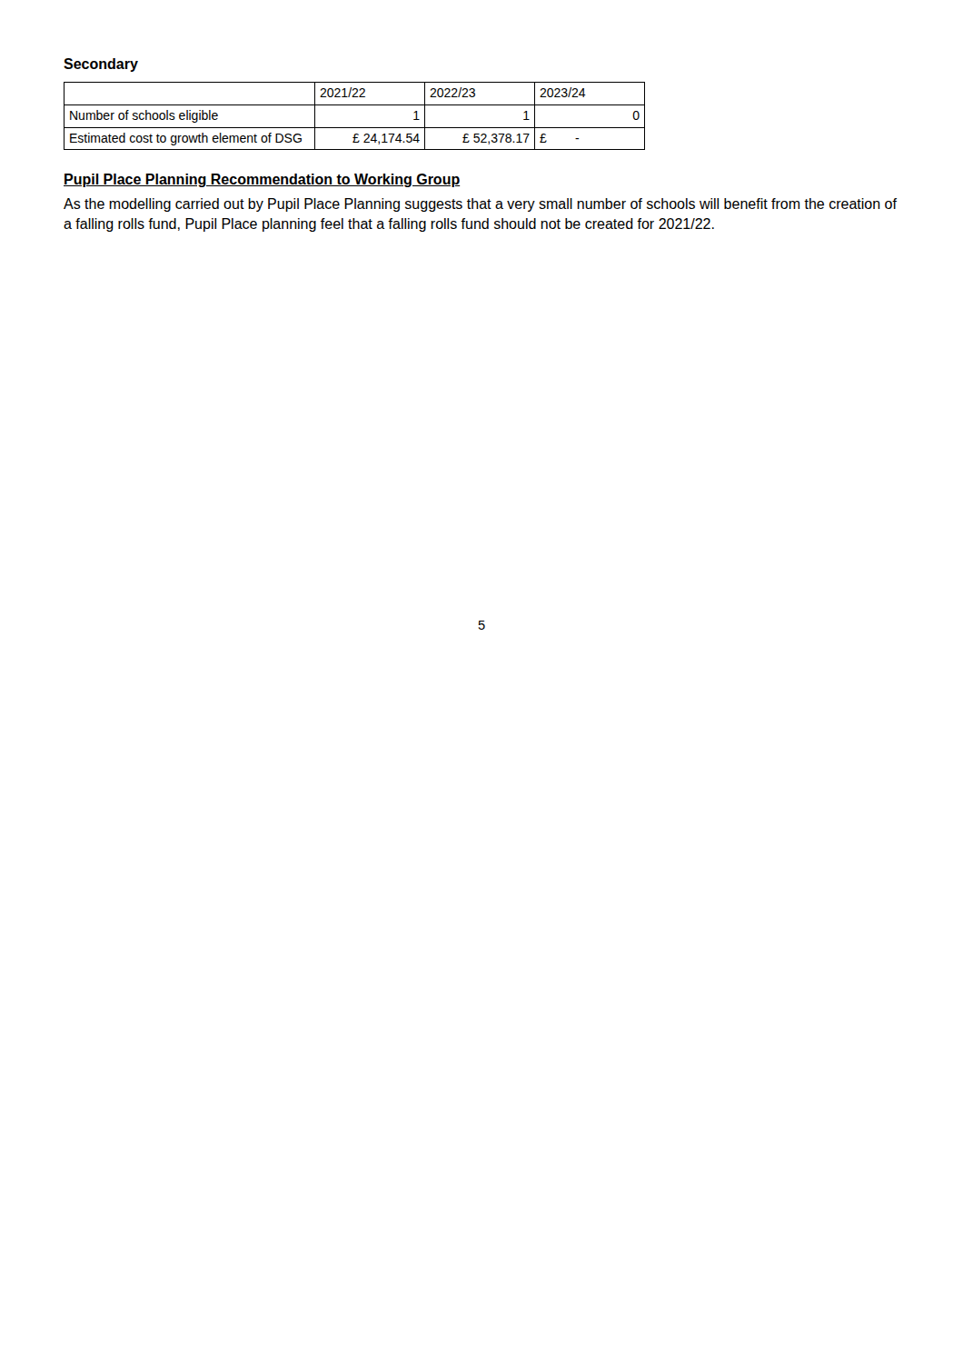Secondary
| | 2021/22 | 2022/23 | 2023/24 |
| Number of schools eligible | 1 | 1 | 0 |
| Estimated cost to growth element of DSG | £ 24,174.54 | £ 52,378.17 | £ - |
Pupil Place Planning Recommendation to Working Group
As the modelling carried out by Pupil Place Planning suggests that a very small number of schools will benefit from the creation of a falling rolls fund, Pupil Place planning feel that a falling rolls fund should not be created for 2021/22.
5